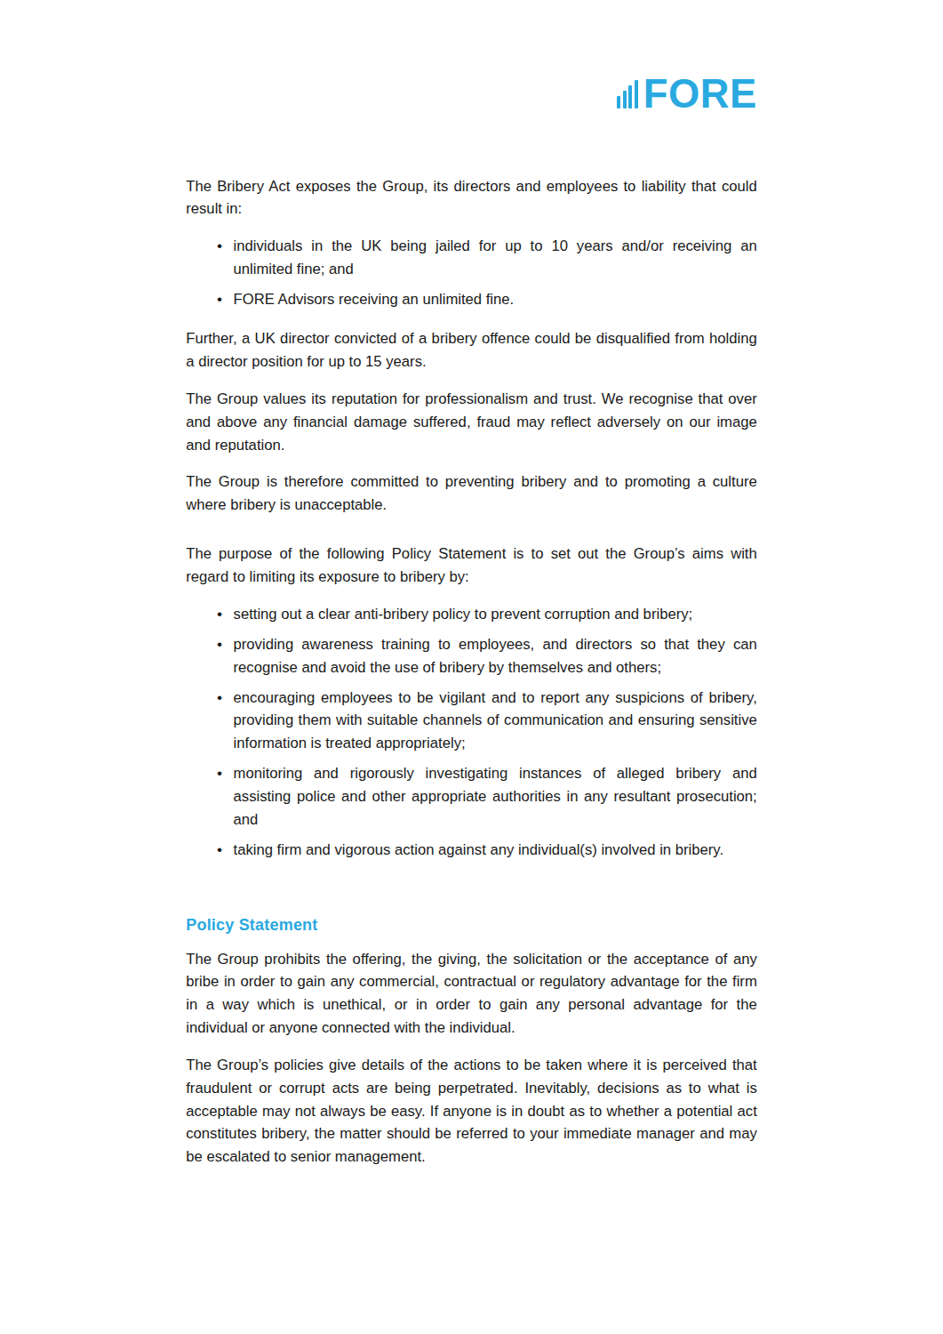FORE
The Bribery Act exposes the Group, its directors and employees to liability that could result in:
individuals in the UK being jailed for up to 10 years and/or receiving an unlimited fine; and
FORE Advisors receiving an unlimited fine.
Further, a UK director convicted of a bribery offence could be disqualified from holding a director position for up to 15 years.
The Group values its reputation for professionalism and trust. We recognise that over and above any financial damage suffered, fraud may reflect adversely on our image and reputation.
The Group is therefore committed to preventing bribery and to promoting a culture where bribery is unacceptable.
The purpose of the following Policy Statement is to set out the Group’s aims with regard to limiting its exposure to bribery by:
setting out a clear anti-bribery policy to prevent corruption and bribery;
providing awareness training to employees, and directors so that they can recognise and avoid the use of bribery by themselves and others;
encouraging employees to be vigilant and to report any suspicions of bribery, providing them with suitable channels of communication and ensuring sensitive information is treated appropriately;
monitoring and rigorously investigating instances of alleged bribery and assisting police and other appropriate authorities in any resultant prosecution; and
taking firm and vigorous action against any individual(s) involved in bribery.
Policy Statement
The Group prohibits the offering, the giving, the solicitation or the acceptance of any bribe in order to gain any commercial, contractual or regulatory advantage for the firm in a way which is unethical, or in order to gain any personal advantage for the individual or anyone connected with the individual.
The Group’s policies give details of the actions to be taken where it is perceived that fraudulent or corrupt acts are being perpetrated. Inevitably, decisions as to what is acceptable may not always be easy. If anyone is in doubt as to whether a potential act constitutes bribery, the matter should be referred to your immediate manager and may be escalated to senior management.